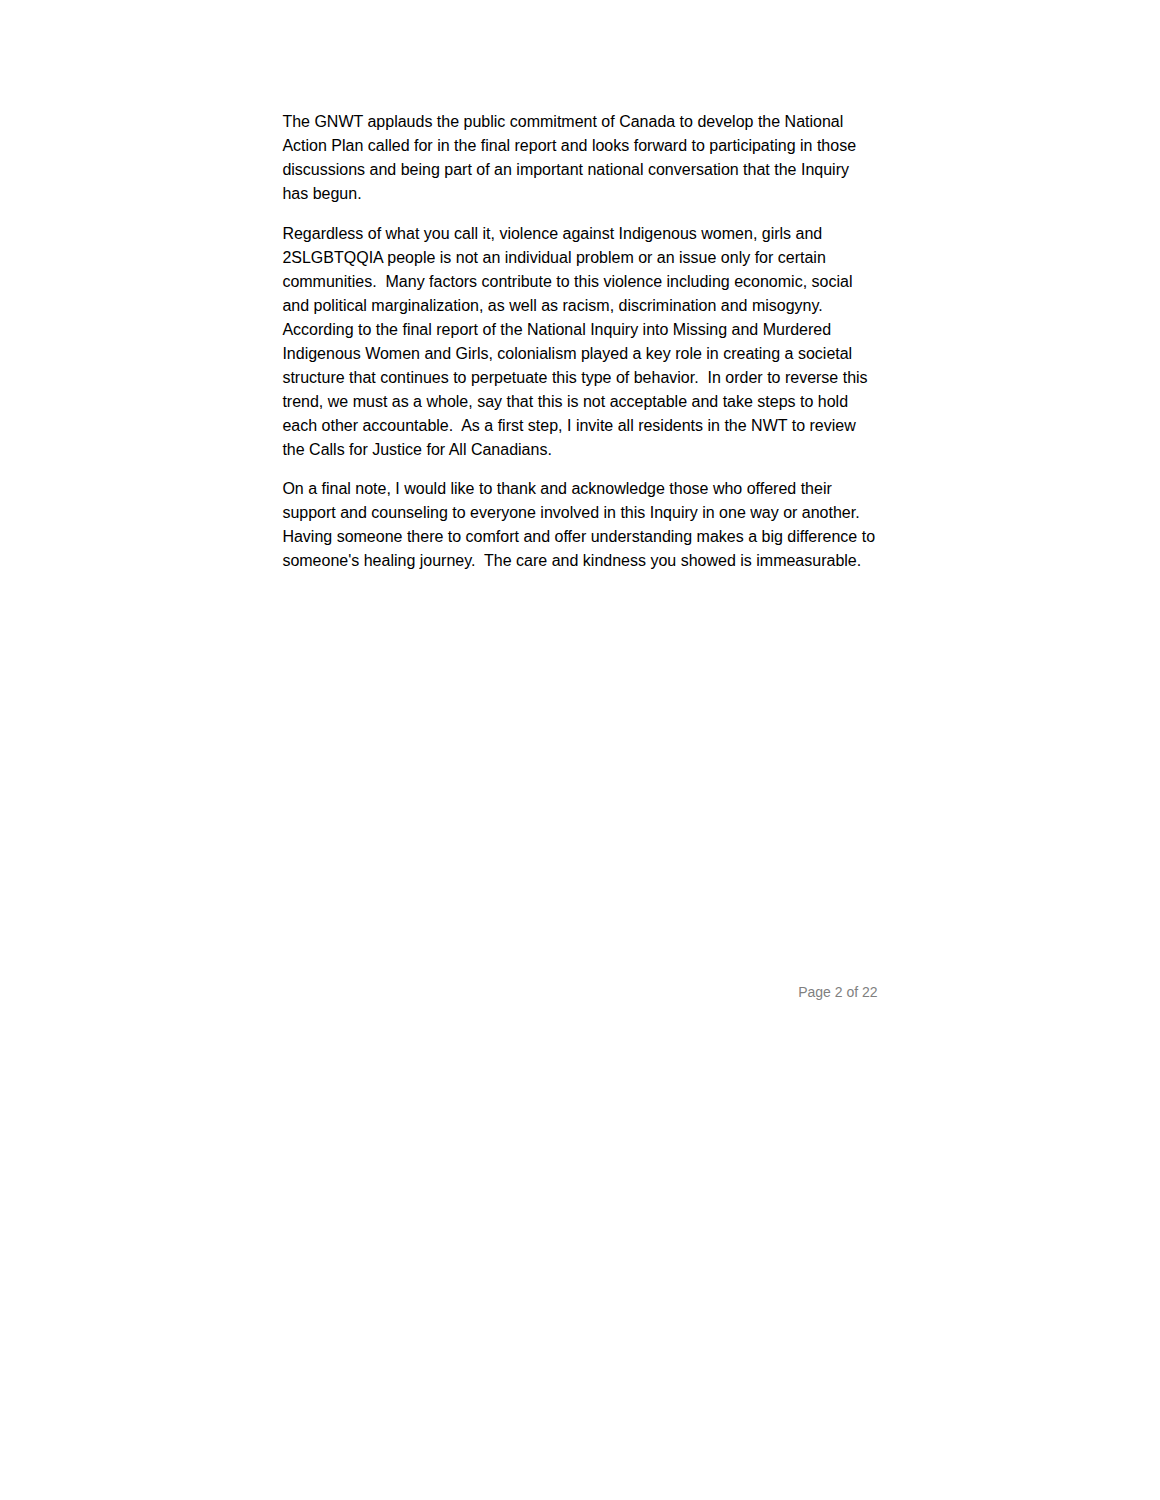The GNWT applauds the public commitment of Canada to develop the National Action Plan called for in the final report and looks forward to participating in those discussions and being part of an important national conversation that the Inquiry has begun.
Regardless of what you call it, violence against Indigenous women, girls and 2SLGBTQQIA people is not an individual problem or an issue only for certain communities. Many factors contribute to this violence including economic, social and political marginalization, as well as racism, discrimination and misogyny. According to the final report of the National Inquiry into Missing and Murdered Indigenous Women and Girls, colonialism played a key role in creating a societal structure that continues to perpetuate this type of behavior. In order to reverse this trend, we must as a whole, say that this is not acceptable and take steps to hold each other accountable. As a first step, I invite all residents in the NWT to review the Calls for Justice for All Canadians.
On a final note, I would like to thank and acknowledge those who offered their support and counseling to everyone involved in this Inquiry in one way or another. Having someone there to comfort and offer understanding makes a big difference to someone's healing journey. The care and kindness you showed is immeasurable.
Page 2 of 22